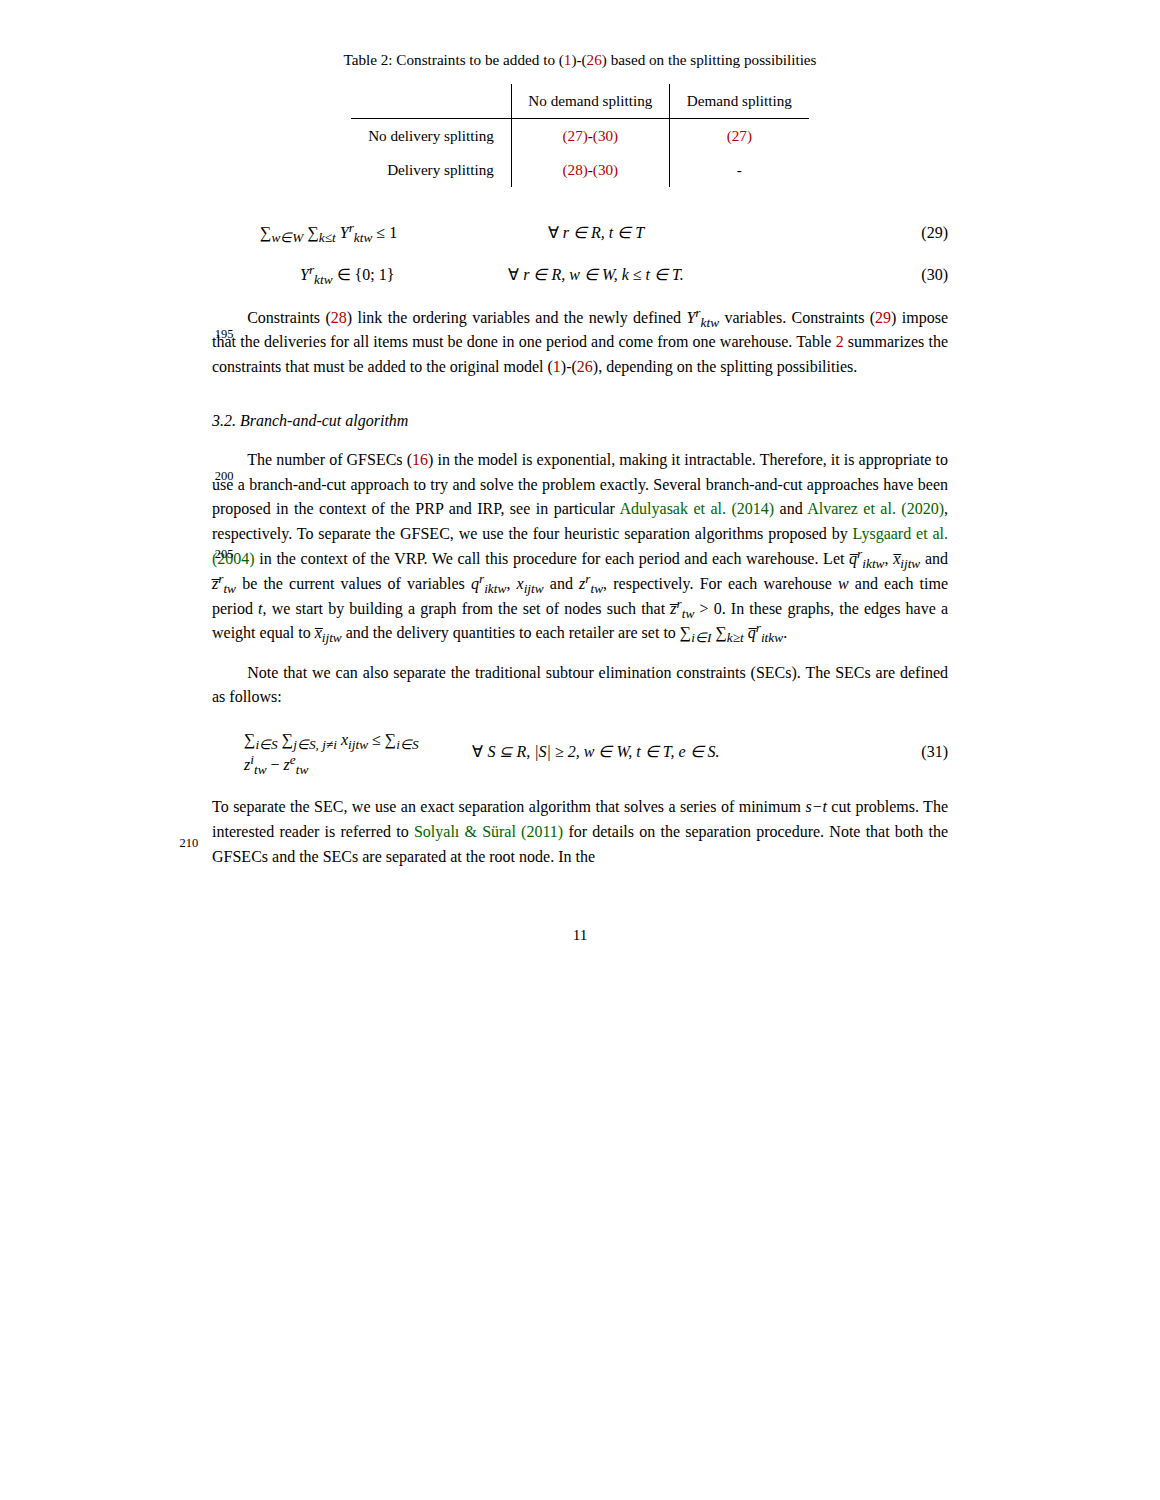Table 2: Constraints to be added to (1)-(26) based on the splitting possibilities
| | No demand splitting | Demand splitting |
| --- | --- | --- |
| No delivery splitting | (27) - (30) | (27) |
| Delivery splitting | (28) - (30) | - |
∑w∈W ∑k≤t Yrktw ≤ 1
∀ r ∈ R, t ∈ T
(29)
Yrktw ∈ {0; 1}
∀ r ∈ R, w ∈ W, k ≤ t ∈ T.
(30)
Constraints (28) link the ordering variables and the newly defined Yrktw variables. Constraints (29) 195 impose that the deliveries for all items must be done in one period and come from one warehouse. Table 2 summarizes the constraints that must be added to the original model (1)-(26), depending on the splitting possibilities.
3.2. Branch-and-cut algorithm
The number of GFSECs (16) in the model is exponential, making it intractable. Therefore, 200 it is appropriate to use a branch-and-cut approach to try and solve the problem exactly. Several branch-and-cut approaches have been proposed in the context of the PRP and IRP, see in particular Adulyasak et al. (2014) and Alvarez et al. (2020), respectively. To separate the GFSEC, we use the four heuristic separation algorithms proposed by Lysgaard et al. (2004) in the context of the VRP. We call this procedure for each period and each warehouse. Let q̅riktw, x̅ijtw and z̅rtw be the current 205 values of variables qriktw, xijtw and zrtw, respectively. For each warehouse w and each time period t, we start by building a graph from the set of nodes such that z̅rtw > 0. In these graphs, the edges have a weight equal to x̅ijtw and the delivery quantities to each retailer are set to ∑i∈I ∑k≥t q̅ritkw.
Note that we can also separate the traditional subtour elimination constraints (SECs). The SECs are defined as follows:
∑i∈S ∑j∈S, j≠i xijtw ≤ ∑i∈S zitw − zetw
∀ S ⊆ R, |S| ≥ 2, w ∈ W, t ∈ T, e ∈ S.
(31)
To separate the SEC, we use an exact separation algorithm that solves a series of minimum s−t cut problems. The interested reader is referred to Solyalı & Süral (2011) for details on the separation 210 procedure. Note that both the GFSECs and the SECs are separated at the root node. In the
11